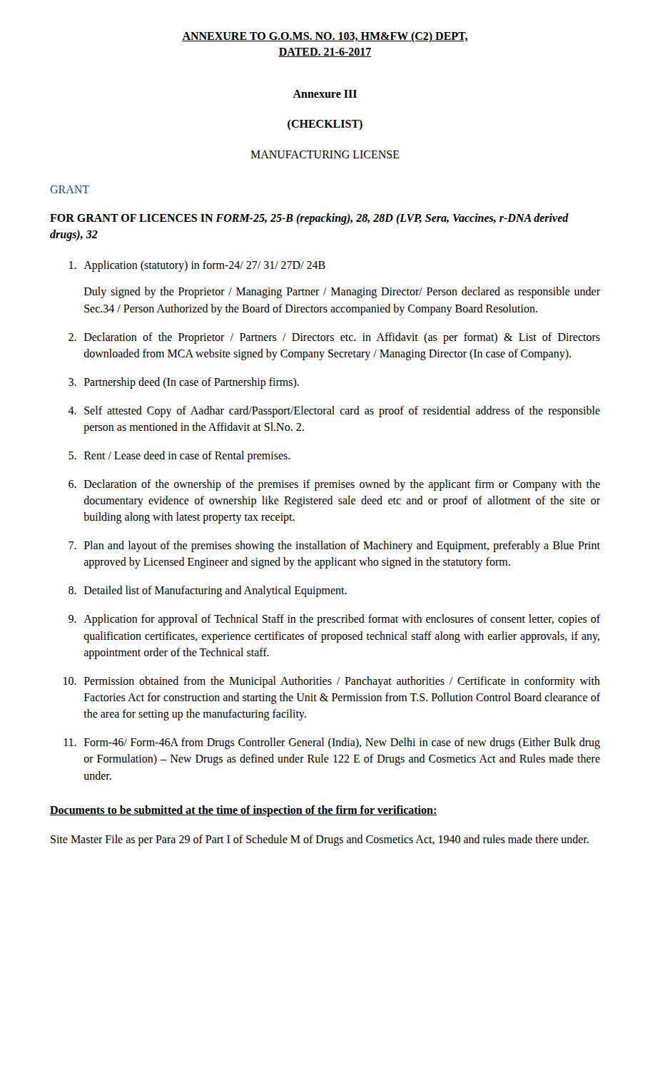ANNEXURE TO G.O.MS. NO. 103, HM&FW (C2) DEPT,
DATED. 21-6-2017
Annexure III
(CHECKLIST)
MANUFACTURING LICENSE
GRANT
FOR GRANT OF LICENCES IN FORM-25, 25-B (repacking), 28, 28D (LVP, Sera, Vaccines, r-DNA derived drugs), 32
Application (statutory) in form-24/ 27/ 31/ 27D/ 24B
Duly signed by the Proprietor / Managing Partner / Managing Director/ Person declared as responsible under Sec.34 / Person Authorized by the Board of Directors accompanied by Company Board Resolution.
Declaration of the Proprietor / Partners / Directors etc. in Affidavit (as per format) & List of Directors downloaded from MCA website signed by Company Secretary / Managing Director (In case of Company).
Partnership deed (In case of Partnership firms).
Self attested Copy of Aadhar card/Passport/Electoral card as proof of residential address of the responsible person as mentioned in the Affidavit at Sl.No. 2.
Rent / Lease deed in case of Rental premises.
Declaration of the ownership of the premises if premises owned by the applicant firm or Company with the documentary evidence of ownership like Registered sale deed etc and or proof of allotment of the site or building along with latest property tax receipt.
Plan and layout of the premises showing the installation of Machinery and Equipment, preferably a Blue Print approved by Licensed Engineer and signed by the applicant who signed in the statutory form.
Detailed list of Manufacturing and Analytical Equipment.
Application for approval of Technical Staff in the prescribed format with enclosures of consent letter, copies of qualification certificates, experience certificates of proposed technical staff along with earlier approvals, if any, appointment order of the Technical staff.
Permission obtained from the Municipal Authorities / Panchayat authorities / Certificate in conformity with Factories Act for construction and starting the Unit & Permission from T.S. Pollution Control Board clearance of the area for setting up the manufacturing facility.
Form-46/ Form-46A from Drugs Controller General (India), New Delhi in case of new drugs (Either Bulk drug or Formulation) – New Drugs as defined under Rule 122 E of Drugs and Cosmetics Act and Rules made there under.
Documents to be submitted at the time of inspection of the firm for verification:
Site Master File as per Para 29 of Part I of Schedule M of Drugs and Cosmetics Act, 1940 and rules made there under.